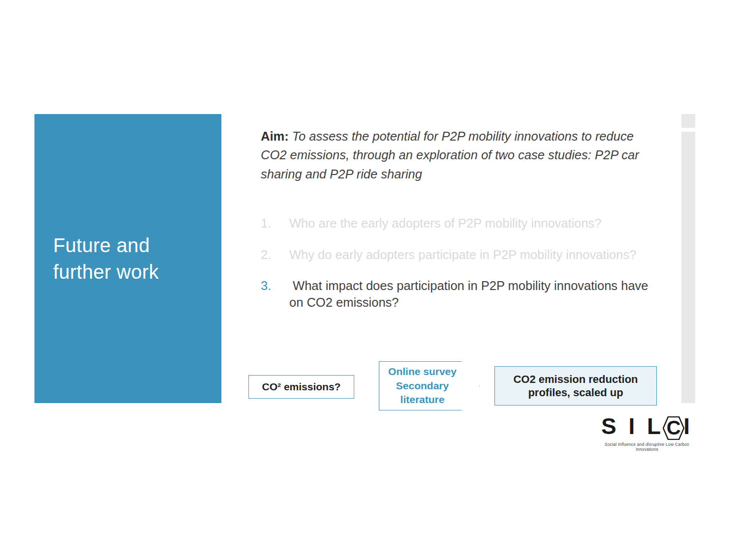Future and
further work
Aim: To assess the potential for P2P mobility innovations to reduce CO2 emissions, through an exploration of two case studies: P2P car sharing and P2P ride sharing
1. Who are the early adopters of P2P mobility innovations?
2. Why do early adopters participate in P2P mobility innovations?
3. What impact does participation in P2P mobility innovations have on CO2 emissions?
CO² emissions?
Online survey
Secondary
literature
CO2 emission reduction
profiles, scaled up
S I LCI
Social Influence and disruptive Low Carbon Innovations